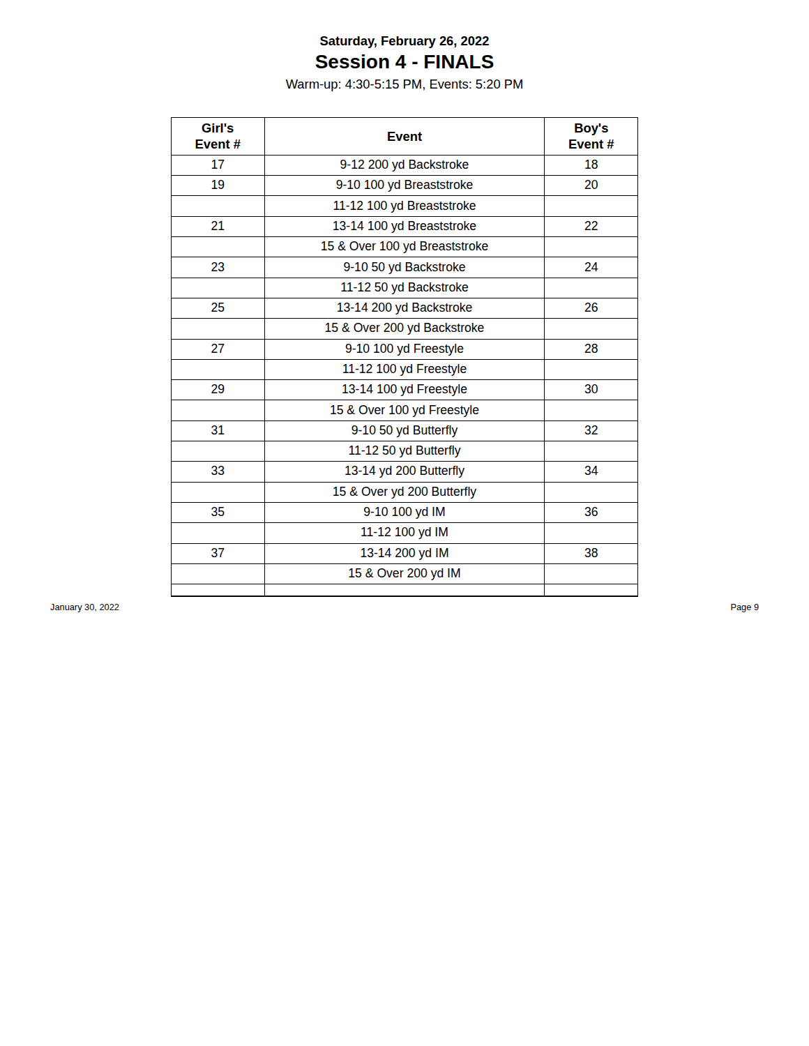Saturday, February 26, 2022
Session 4 - FINALS
Warm-up: 4:30-5:15 PM, Events: 5:20 PM
| Girl's Event # | Event | Boy's Event # |
| --- | --- | --- |
| 17 | 9-12 200 yd Backstroke | 18 |
| 19 | 9-10 100 yd Breaststroke | 20 |
| | 11-12 100 yd Breaststroke | |
| 21 | 13-14 100 yd Breaststroke | 22 |
| | 15 & Over 100 yd Breaststroke | |
| 23 | 9-10 50 yd Backstroke | 24 |
| | 11-12 50 yd Backstroke | |
| 25 | 13-14 200 yd Backstroke | 26 |
| | 15 & Over 200 yd Backstroke | |
| 27 | 9-10 100 yd Freestyle | 28 |
| | 11-12 100 yd Freestyle | |
| 29 | 13-14 100 yd Freestyle | 30 |
| | 15 & Over 100 yd Freestyle | |
| 31 | 9-10 50 yd Butterfly | 32 |
| | 11-12 50 yd Butterfly | |
| 33 | 13-14 yd 200 Butterfly | 34 |
| | 15 & Over yd 200 Butterfly | |
| 35 | 9-10 100 yd IM | 36 |
| | 11-12 100 yd IM | |
| 37 | 13-14 200 yd IM | 38 |
| | 15 & Over 200 yd IM | |
January 30, 2022 Page 9